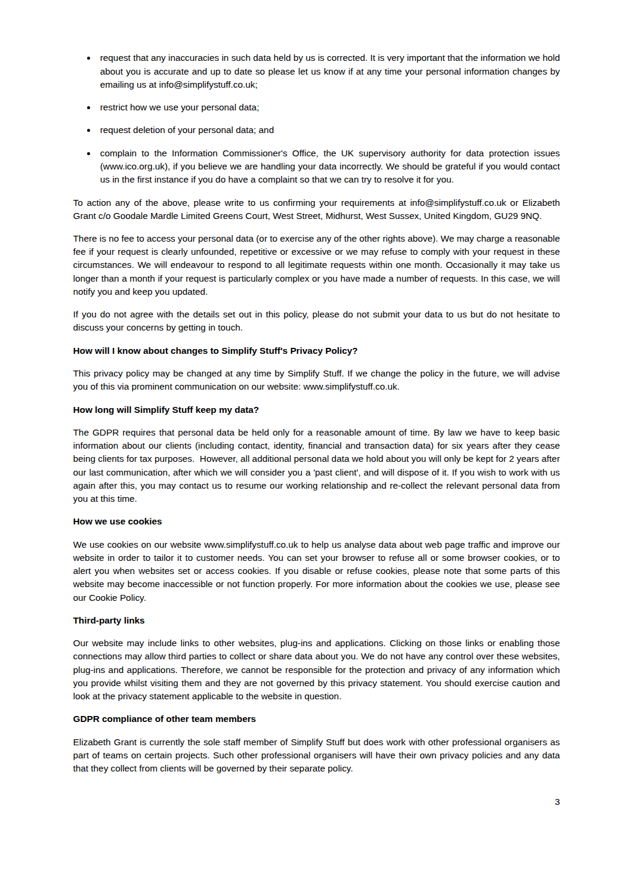request that any inaccuracies in such data held by us is corrected. It is very important that the information we hold about you is accurate and up to date so please let us know if at any time your personal information changes by emailing us at info@simplifystuff.co.uk;
restrict how we use your personal data;
request deletion of your personal data; and
complain to the Information Commissioner's Office, the UK supervisory authority for data protection issues (www.ico.org.uk), if you believe we are handling your data incorrectly. We should be grateful if you would contact us in the first instance if you do have a complaint so that we can try to resolve it for you.
To action any of the above, please write to us confirming your requirements at info@simplifystuff.co.uk or Elizabeth Grant c/o Goodale Mardle Limited Greens Court, West Street, Midhurst, West Sussex, United Kingdom, GU29 9NQ.
There is no fee to access your personal data (or to exercise any of the other rights above). We may charge a reasonable fee if your request is clearly unfounded, repetitive or excessive or we may refuse to comply with your request in these circumstances. We will endeavour to respond to all legitimate requests within one month. Occasionally it may take us longer than a month if your request is particularly complex or you have made a number of requests. In this case, we will notify you and keep you updated.
If you do not agree with the details set out in this policy, please do not submit your data to us but do not hesitate to discuss your concerns by getting in touch.
How will I know about changes to Simplify Stuff's Privacy Policy?
This privacy policy may be changed at any time by Simplify Stuff. If we change the policy in the future, we will advise you of this via prominent communication on our website: www.simplifystuff.co.uk.
How long will Simplify Stuff keep my data?
The GDPR requires that personal data be held only for a reasonable amount of time. By law we have to keep basic information about our clients (including contact, identity, financial and transaction data) for six years after they cease being clients for tax purposes. However, all additional personal data we hold about you will only be kept for 2 years after our last communication, after which we will consider you a 'past client', and will dispose of it. If you wish to work with us again after this, you may contact us to resume our working relationship and re-collect the relevant personal data from you at this time.
How we use cookies
We use cookies on our website www.simplifystuff.co.uk to help us analyse data about web page traffic and improve our website in order to tailor it to customer needs. You can set your browser to refuse all or some browser cookies, or to alert you when websites set or access cookies. If you disable or refuse cookies, please note that some parts of this website may become inaccessible or not function properly. For more information about the cookies we use, please see our Cookie Policy.
Third-party links
Our website may include links to other websites, plug-ins and applications. Clicking on those links or enabling those connections may allow third parties to collect or share data about you. We do not have any control over these websites, plug-ins and applications. Therefore, we cannot be responsible for the protection and privacy of any information which you provide whilst visiting them and they are not governed by this privacy statement. You should exercise caution and look at the privacy statement applicable to the website in question.
GDPR compliance of other team members
Elizabeth Grant is currently the sole staff member of Simplify Stuff but does work with other professional organisers as part of teams on certain projects. Such other professional organisers will have their own privacy policies and any data that they collect from clients will be governed by their separate policy.
3